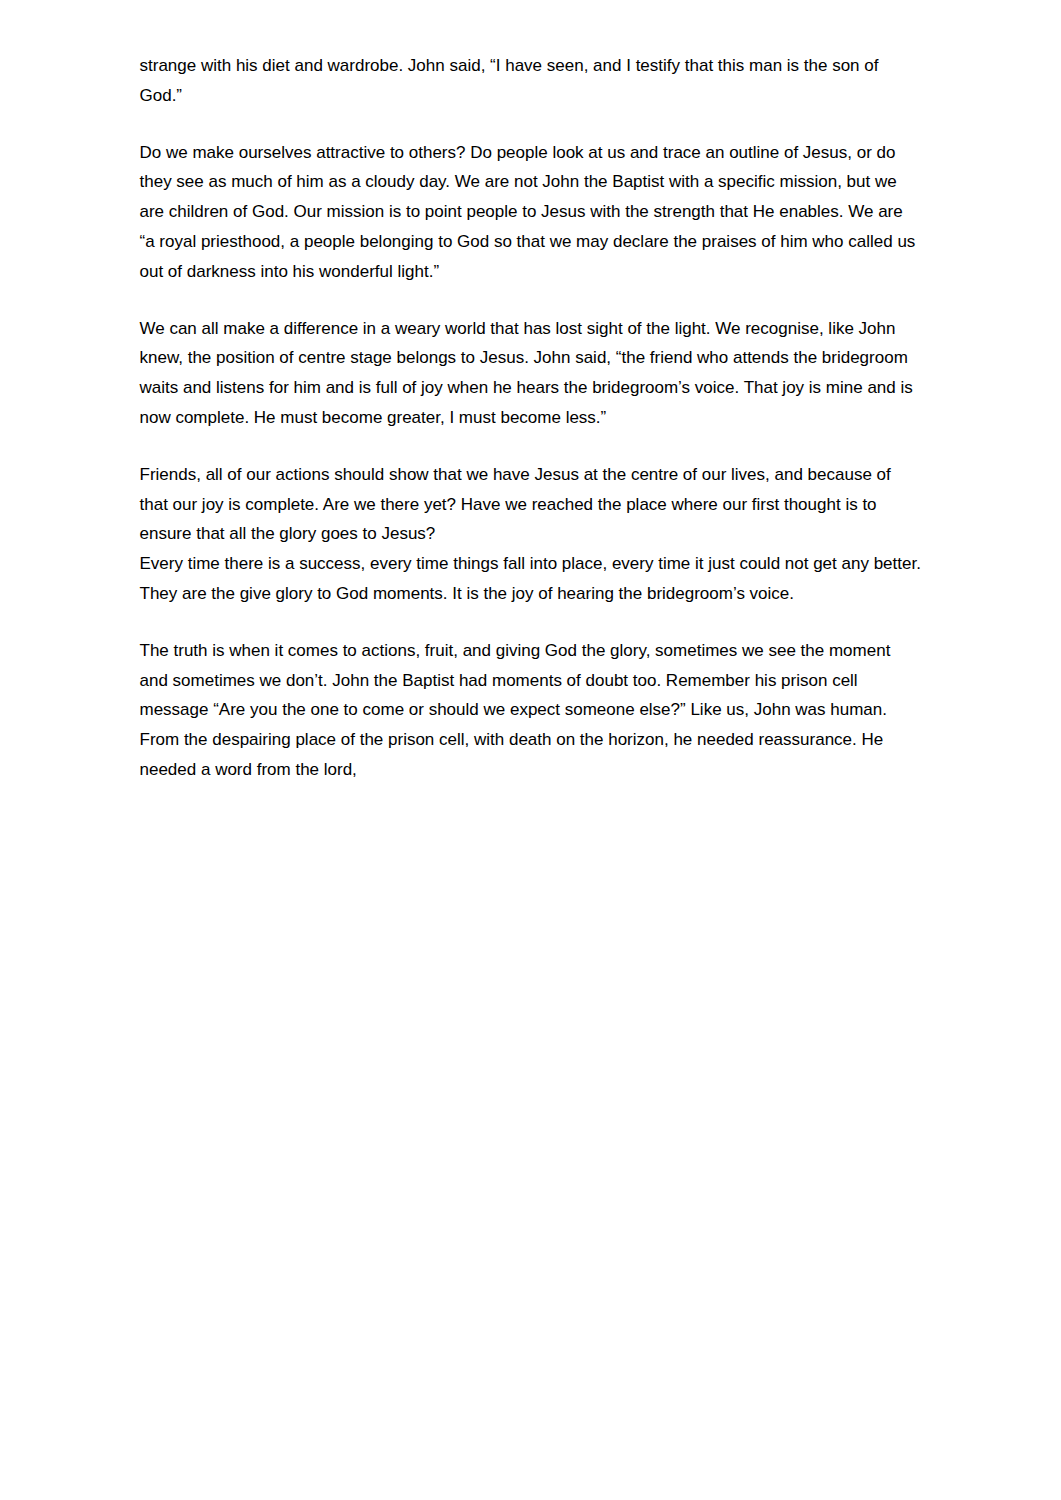strange with his diet and wardrobe. John said, “I have seen, and I testify that this man is the son of God.”
Do we make ourselves attractive to others? Do people look at us and trace an outline of Jesus, or do they see as much of him as a cloudy day. We are not John the Baptist with a specific mission, but we are children of God. Our mission is to point people to Jesus with the strength that He enables. We are “a royal priesthood, a people belonging to God so that we may declare the praises of him who called us out of darkness into his wonderful light.”
We can all make a difference in a weary world that has lost sight of the light. We recognise, like John knew, the position of centre stage belongs to Jesus. John said, “the friend who attends the bridegroom waits and listens for him and is full of joy when he hears the bridegroom’s voice. That joy is mine and is now complete. He must become greater, I must become less.”
Friends, all of our actions should show that we have Jesus at the centre of our lives, and because of that our joy is complete. Are we there yet? Have we reached the place where our first thought is to ensure that all the glory goes to Jesus?
Every time there is a success, every time things fall into place, every time it just could not get any better. They are the give glory to God moments. It is the joy of hearing the bridegroom’s voice.
The truth is when it comes to actions, fruit, and giving God the glory, sometimes we see the moment and sometimes we don’t. John the Baptist had moments of doubt too. Remember his prison cell message “Are you the one to come or should we expect someone else?” Like us, John was human. From the despairing place of the prison cell, with death on the horizon, he needed reassurance. He needed a word from the lord,